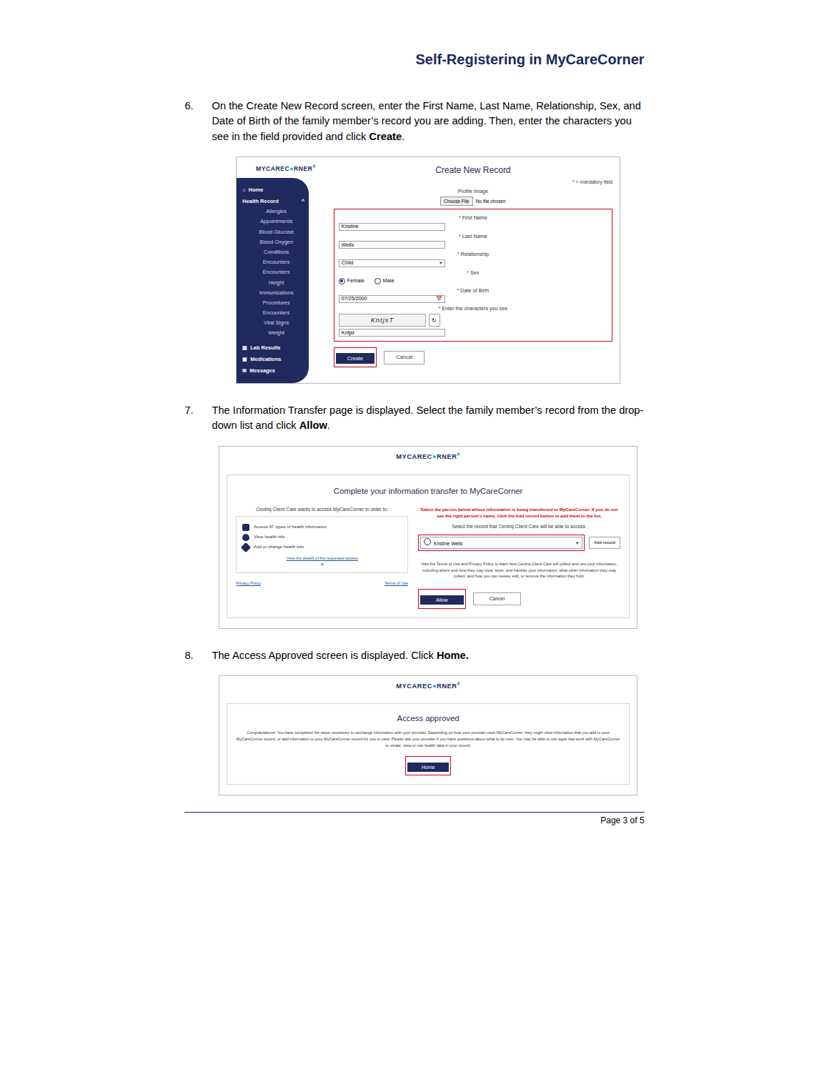Self-Registering in MyCareCorner
6. On the Create New Record screen, enter the First Name, Last Name, Relationship, Sex, and Date of Birth of the family member’s record you are adding. Then, enter the characters you see in the field provided and click Create.
MYCAREC●RNER®
⌂Home
Health Record^
Allergies
Appointments
Blood Glucose
Blood Oxygen
Conditions
Encounters
Encounters
Height
Immunizations
Procedures
Encounters
Vital Signs
Weight
▤Lab Results
▣Medications
✉Messages
Create New Record
* = mandatory field
Profile Image
Choose File No file chosen
* First Name
Kristine
* Last Name
Wells
* Relationship
Child▾
* Sex
Female Male
* Date of Birth
07/25/2000📅
* Enter the characters you see
KntjsT
↻
Kntjst
Create Cancel
7. The Information Transfer page is displayed. Select the family member’s record from the drop-down list and click Allow.
MYCAREC●RNER®
Complete your information transfer to MyCareCorner
Centriq Client Care wants to access MyCareCorner in order to:
Access 87 types of health information
View health info
Add or change health info
View the details of the requested access
▾
Privacy Policy Terms of Use
Select the person below whose information is being transferred to MyCareCorner. If you do not see the right person’s name, click the Add record button to add them to the list.
Select the record that Centriq Client Care will be able to access:
Kristine Wells▾
Add record
Visit the Terms of Use and Privacy Policy to learn how Centriq Client Care will collect and use your information, including where and how they may view, store, and transfer your information; what other information they may collect; and how you can review, edit, or remove the information they hold.
Allow Cancel
8. The Access Approved screen is displayed. Click Home.
MYCAREC●RNER®
Access approved
Congratulations! You have completed the steps necessary to exchange information with your provider. Depending on how your provider uses MyCareCorner, they might view information that you add to your MyCareCorner record, or add information to your MyCareCorner record for you to view. Please ask your provider if you have questions about what to do next. You may be able to use apps that work with MyCareCorner to create, view or use health data in your record.
Home
Page 3 of 5